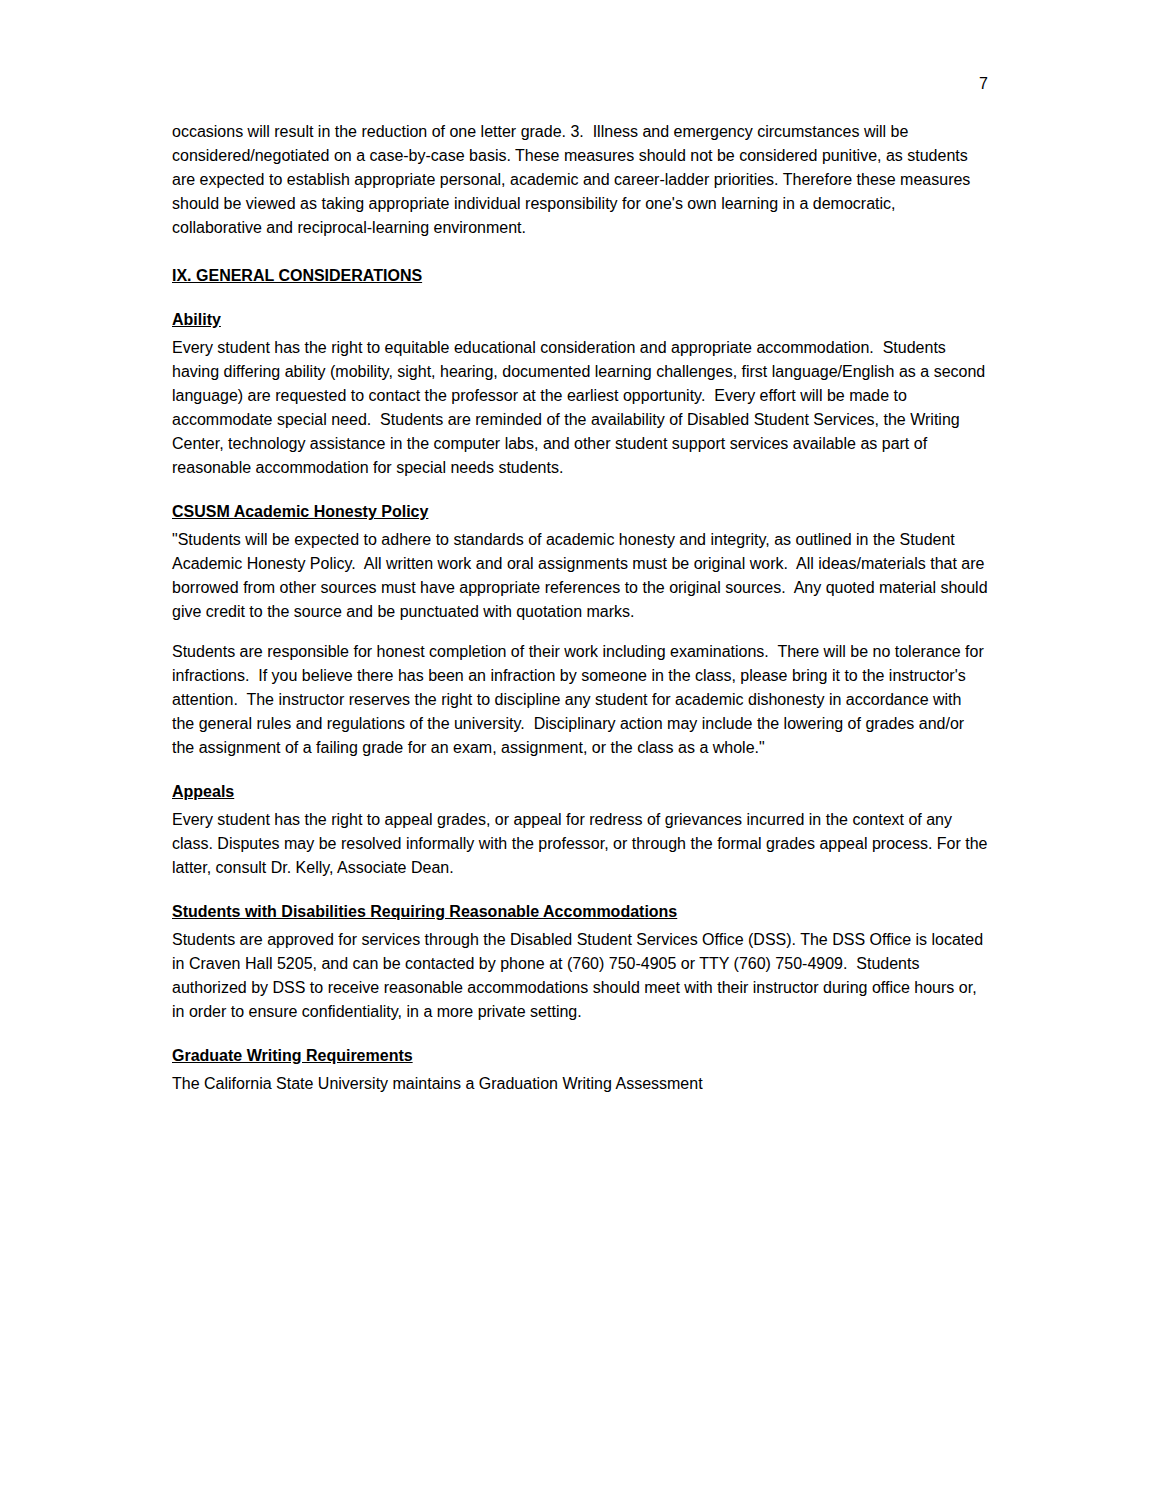7
occasions will result in the reduction of one letter grade. 3. Illness and emergency circumstances will be considered/negotiated on a case-by-case basis. These measures should not be considered punitive, as students are expected to establish appropriate personal, academic and career-ladder priorities. Therefore these measures should be viewed as taking appropriate individual responsibility for one's own learning in a democratic, collaborative and reciprocal-learning environment.
IX. GENERAL CONSIDERATIONS
Ability
Every student has the right to equitable educational consideration and appropriate accommodation. Students having differing ability (mobility, sight, hearing, documented learning challenges, first language/English as a second language) are requested to contact the professor at the earliest opportunity. Every effort will be made to accommodate special need. Students are reminded of the availability of Disabled Student Services, the Writing Center, technology assistance in the computer labs, and other student support services available as part of reasonable accommodation for special needs students.
CSUSM Academic Honesty Policy
"Students will be expected to adhere to standards of academic honesty and integrity, as outlined in the Student Academic Honesty Policy. All written work and oral assignments must be original work. All ideas/materials that are borrowed from other sources must have appropriate references to the original sources. Any quoted material should give credit to the source and be punctuated with quotation marks.
Students are responsible for honest completion of their work including examinations. There will be no tolerance for infractions. If you believe there has been an infraction by someone in the class, please bring it to the instructor's attention. The instructor reserves the right to discipline any student for academic dishonesty in accordance with the general rules and regulations of the university. Disciplinary action may include the lowering of grades and/or the assignment of a failing grade for an exam, assignment, or the class as a whole."
Appeals
Every student has the right to appeal grades, or appeal for redress of grievances incurred in the context of any class. Disputes may be resolved informally with the professor, or through the formal grades appeal process. For the latter, consult Dr. Kelly, Associate Dean.
Students with Disabilities Requiring Reasonable Accommodations
Students are approved for services through the Disabled Student Services Office (DSS). The DSS Office is located in Craven Hall 5205, and can be contacted by phone at (760) 750-4905 or TTY (760) 750-4909. Students authorized by DSS to receive reasonable accommodations should meet with their instructor during office hours or, in order to ensure confidentiality, in a more private setting.
Graduate Writing Requirements
The California State University maintains a Graduation Writing Assessment